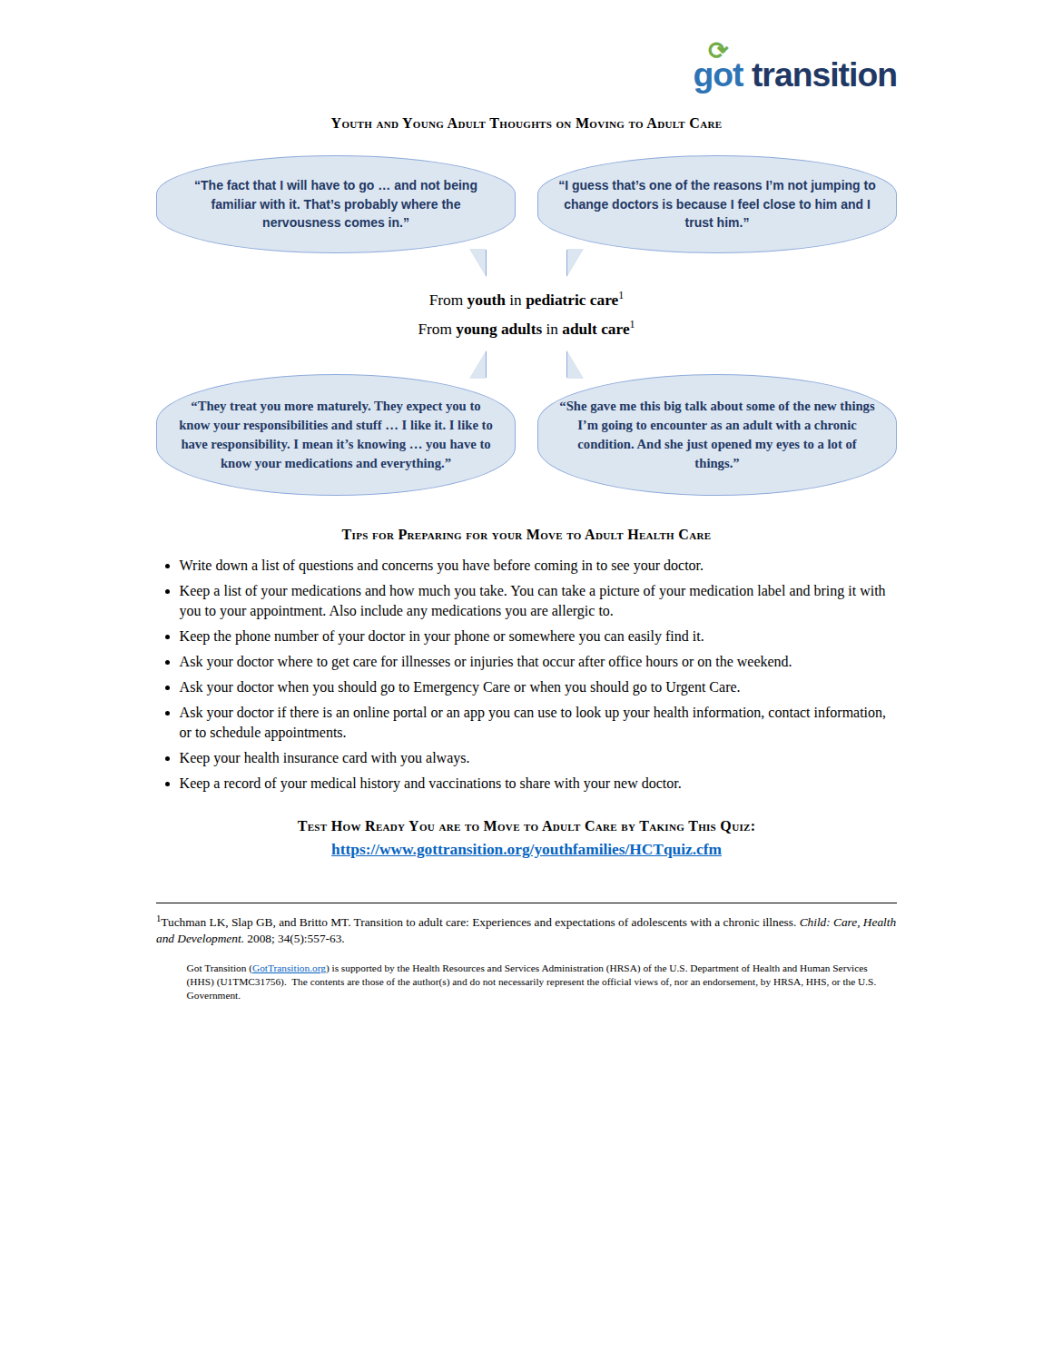⟳got transition
Youth and Young Adult Thoughts on Moving to Adult Care
“The fact that I will have to go … and not being familiar with it. That’s probably where the nervousness comes in.”
“I guess that’s one of the reasons I’m not jumping to change doctors is because I feel close to him and I trust him.”
From youth in pediatric care1
From young adults in adult care1
“They treat you more maturely. They expect you to know your responsibilities and stuff … I like it. I like to have responsibility. I mean it’s knowing … you have to know your medications and everything.”
“She gave me this big talk about some of the new things I’m going to encounter as an adult with a chronic condition. And she just opened my eyes to a lot of things.”
Tips for Preparing for your Move to Adult Health Care
Write down a list of questions and concerns you have before coming in to see your doctor.
Keep a list of your medications and how much you take. You can take a picture of your medication label and bring it with you to your appointment. Also include any medications you are allergic to.
Keep the phone number of your doctor in your phone or somewhere you can easily find it.
Ask your doctor where to get care for illnesses or injuries that occur after office hours or on the weekend.
Ask your doctor when you should go to Emergency Care or when you should go to Urgent Care.
Ask your doctor if there is an online portal or an app you can use to look up your health information, contact information, or to schedule appointments.
Keep your health insurance card with you always.
Keep a record of your medical history and vaccinations to share with your new doctor.
Test How Ready You are to Move to Adult Care by Taking This Quiz:
https://www.gottransition.org/youthfamilies/HCTquiz.cfm
1Tuchman LK, Slap GB, and Britto MT. Transition to adult care: Experiences and expectations of adolescents with a chronic illness. Child: Care, Health and Development. 2008; 34(5):557-63.
Got Transition (GotTransition.org) is supported by the Health Resources and Services Administration (HRSA) of the U.S. Department of Health and Human Services (HHS) (U1TMC31756). The contents are those of the author(s) and do not necessarily represent the official views of, nor an endorsement, by HRSA, HHS, or the U.S. Government.